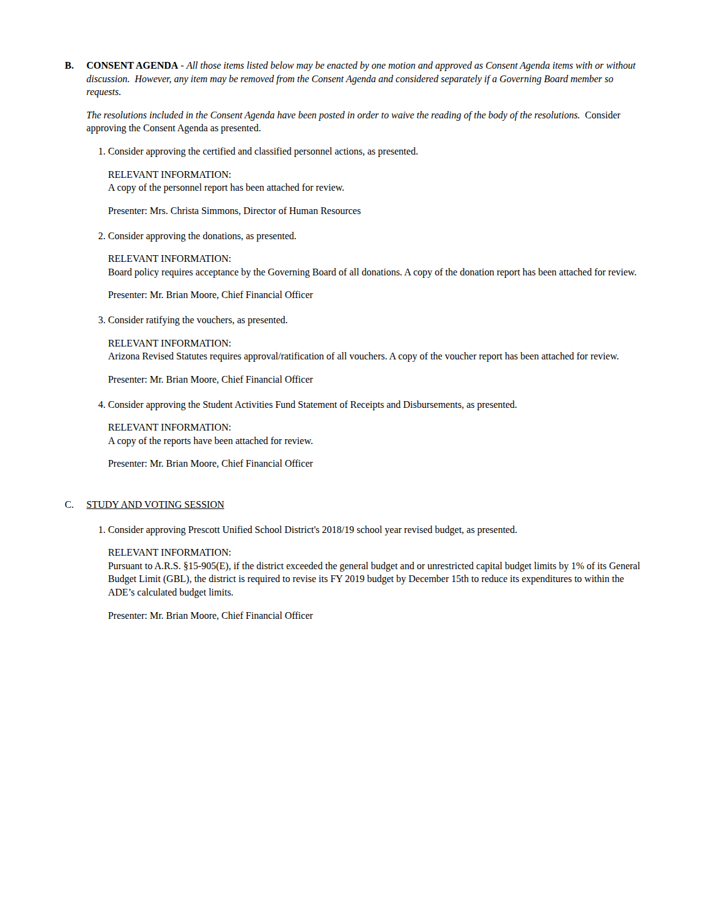B.
CONSENT AGENDA - All those items listed below may be enacted by one motion and approved as Consent Agenda items with or without discussion. However, any item may be removed from the Consent Agenda and considered separately if a Governing Board member so requests.
The resolutions included in the Consent Agenda have been posted in order to waive the reading of the body of the resolutions. Consider approving the Consent Agenda as presented.
Consider approving the certified and classified personnel actions, as presented.
RELEVANT INFORMATION:
A copy of the personnel report has been attached for review.
Presenter: Mrs. Christa Simmons, Director of Human Resources
Consider approving the donations, as presented.
RELEVANT INFORMATION:
Board policy requires acceptance by the Governing Board of all donations. A copy of the donation report has been attached for review.
Presenter: Mr. Brian Moore, Chief Financial Officer
Consider ratifying the vouchers, as presented.
RELEVANT INFORMATION:
Arizona Revised Statutes requires approval/ratification of all vouchers. A copy of the voucher report has been attached for review.
Presenter: Mr. Brian Moore, Chief Financial Officer
Consider approving the Student Activities Fund Statement of Receipts and Disbursements, as presented.
RELEVANT INFORMATION:
A copy of the reports have been attached for review.
Presenter: Mr. Brian Moore, Chief Financial Officer
C.
STUDY AND VOTING SESSION
Consider approving Prescott Unified School District's 2018/19 school year revised budget, as presented.
RELEVANT INFORMATION:
Pursuant to A.R.S. §15-905(E), if the district exceeded the general budget and or unrestricted capital budget limits by 1% of its General Budget Limit (GBL), the district is required to revise its FY 2019 budget by December 15th to reduce its expenditures to within the ADE’s calculated budget limits.
Presenter: Mr. Brian Moore, Chief Financial Officer